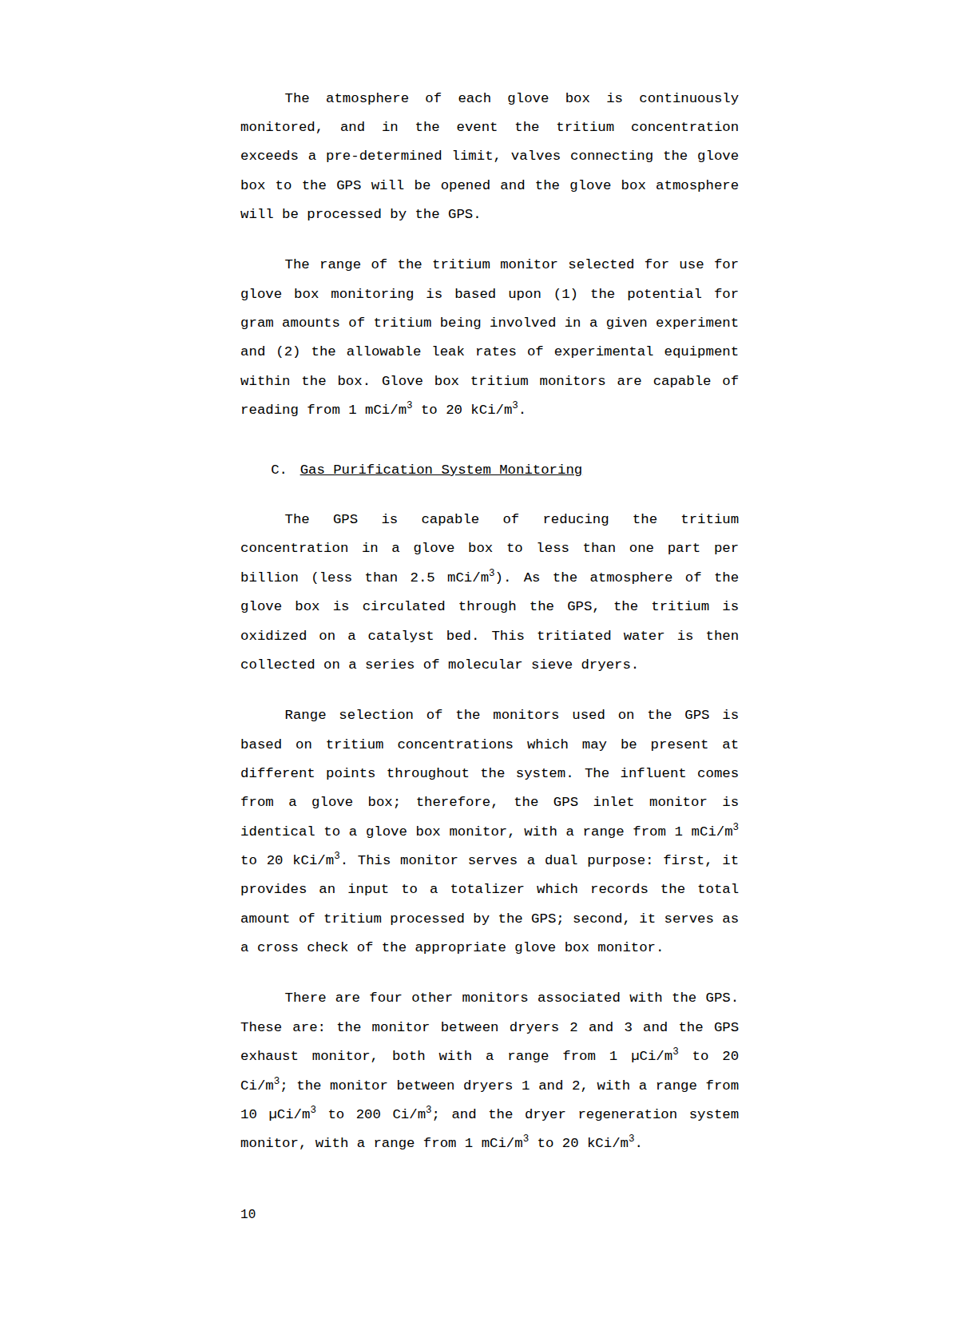The atmosphere of each glove box is continuously monitored, and in the event the tritium concentration exceeds a pre-determined limit, valves connecting the glove box to the GPS will be opened and the glove box atmosphere will be processed by the GPS.
The range of the tritium monitor selected for use for glove box monitoring is based upon (1) the potential for gram amounts of tritium being involved in a given experiment and (2) the allowable leak rates of experimental equipment within the box. Glove box tritium monitors are capable of reading from 1 mCi/m3 to 20 kCi/m3.
C. Gas Purification System Monitoring
The GPS is capable of reducing the tritium concentration in a glove box to less than one part per billion (less than 2.5 mCi/m3). As the atmosphere of the glove box is circulated through the GPS, the tritium is oxidized on a catalyst bed. This tritiated water is then collected on a series of molecular sieve dryers.
Range selection of the monitors used on the GPS is based on tritium concentrations which may be present at different points throughout the system. The influent comes from a glove box; therefore, the GPS inlet monitor is identical to a glove box monitor, with a range from 1 mCi/m3 to 20 kCi/m3. This monitor serves a dual purpose: first, it provides an input to a totalizer which records the total amount of tritium processed by the GPS; second, it serves as a cross check of the appropriate glove box monitor.
There are four other monitors associated with the GPS. These are: the monitor between dryers 2 and 3 and the GPS exhaust monitor, both with a range from 1 µCi/m3 to 20 Ci/m3; the monitor between dryers 1 and 2, with a range from 10 µCi/m3 to 200 Ci/m3; and the dryer regeneration system monitor, with a range from 1 mCi/m3 to 20 kCi/m3.
10